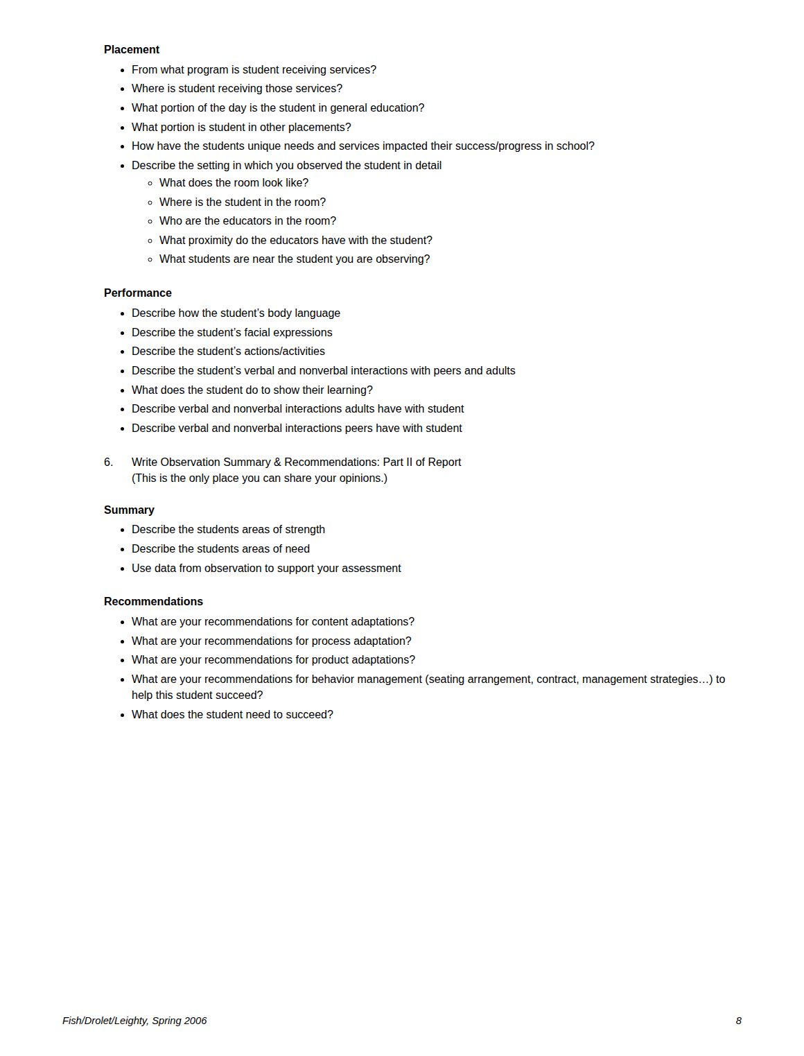Placement
From what program is student receiving services?
Where is student receiving those services?
What portion of the day is the student in general education?
What portion is student in other placements?
How have the students unique needs and services impacted their success/progress in school?
Describe the setting in which you observed the student in detail
What does the room look like?
Where is the student in the room?
Who are the educators in the room?
What proximity do the educators have with the student?
What students are near the student you are observing?
Performance
Describe how the student’s body language
Describe the student’s facial expressions
Describe the student’s actions/activities
Describe the student’s verbal and nonverbal interactions with peers and adults
What does the student do to show their learning?
Describe verbal and nonverbal interactions adults have with student
Describe verbal and nonverbal interactions peers have with student
6. Write Observation Summary & Recommendations: Part II of Report (This is the only place you can share your opinions.)
Summary
Describe the students areas of strength
Describe the students areas of need
Use data from observation to support your assessment
Recommendations
What are your recommendations for content adaptations?
What are your recommendations for process adaptation?
What are your recommendations for product adaptations?
What are your recommendations for behavior management (seating arrangement, contract, management strategies…) to help this student succeed?
What does the student need to succeed?
Fish/Drolet/Leighty, Spring 2006 8